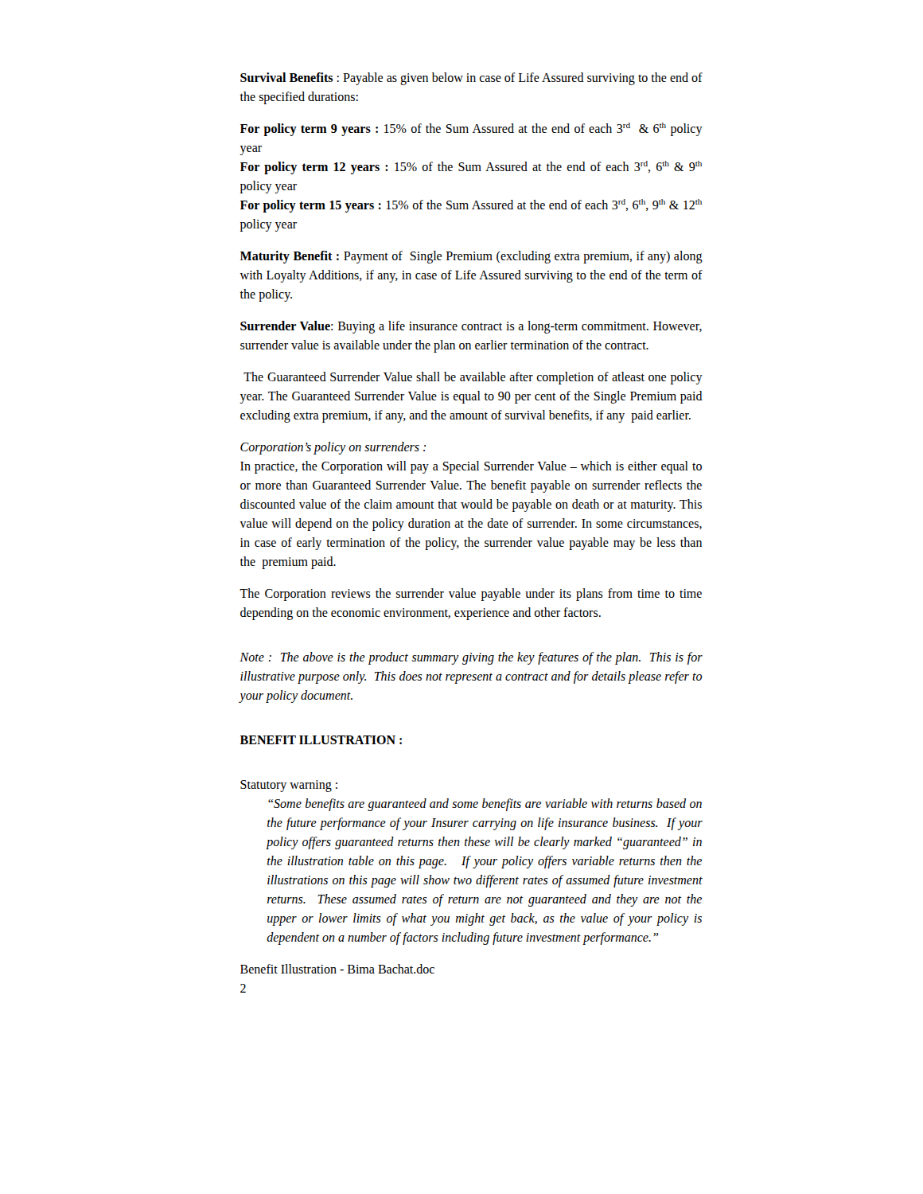Survival Benefits : Payable as given below in case of Life Assured surviving to the end of the specified durations:
For policy term 9 years : 15% of the Sum Assured at the end of each 3rd & 6th policy year
For policy term 12 years : 15% of the Sum Assured at the end of each 3rd, 6th & 9th policy year
For policy term 15 years : 15% of the Sum Assured at the end of each 3rd, 6th, 9th & 12th policy year
Maturity Benefit : Payment of Single Premium (excluding extra premium, if any) along with Loyalty Additions, if any, in case of Life Assured surviving to the end of the term of the policy.
Surrender Value: Buying a life insurance contract is a long-term commitment. However, surrender value is available under the plan on earlier termination of the contract.
The Guaranteed Surrender Value shall be available after completion of atleast one policy year. The Guaranteed Surrender Value is equal to 90 per cent of the Single Premium paid excluding extra premium, if any, and the amount of survival benefits, if any paid earlier.
Corporation’s policy on surrenders :
In practice, the Corporation will pay a Special Surrender Value – which is either equal to or more than Guaranteed Surrender Value. The benefit payable on surrender reflects the discounted value of the claim amount that would be payable on death or at maturity. This value will depend on the policy duration at the date of surrender. In some circumstances, in case of early termination of the policy, the surrender value payable may be less than the premium paid.
The Corporation reviews the surrender value payable under its plans from time to time depending on the economic environment, experience and other factors.
Note : The above is the product summary giving the key features of the plan. This is for illustrative purpose only. This does not represent a contract and for details please refer to your policy document.
BENEFIT ILLUSTRATION :
Statutory warning :
“Some benefits are guaranteed and some benefits are variable with returns based on the future performance of your Insurer carrying on life insurance business. If your policy offers guaranteed returns then these will be clearly marked “guaranteed” in the illustration table on this page. If your policy offers variable returns then the illustrations on this page will show two different rates of assumed future investment returns. These assumed rates of return are not guaranteed and they are not the upper or lower limits of what you might get back, as the value of your policy is dependent on a number of factors including future investment performance.”
Benefit Illustration - Bima Bachat.doc
2